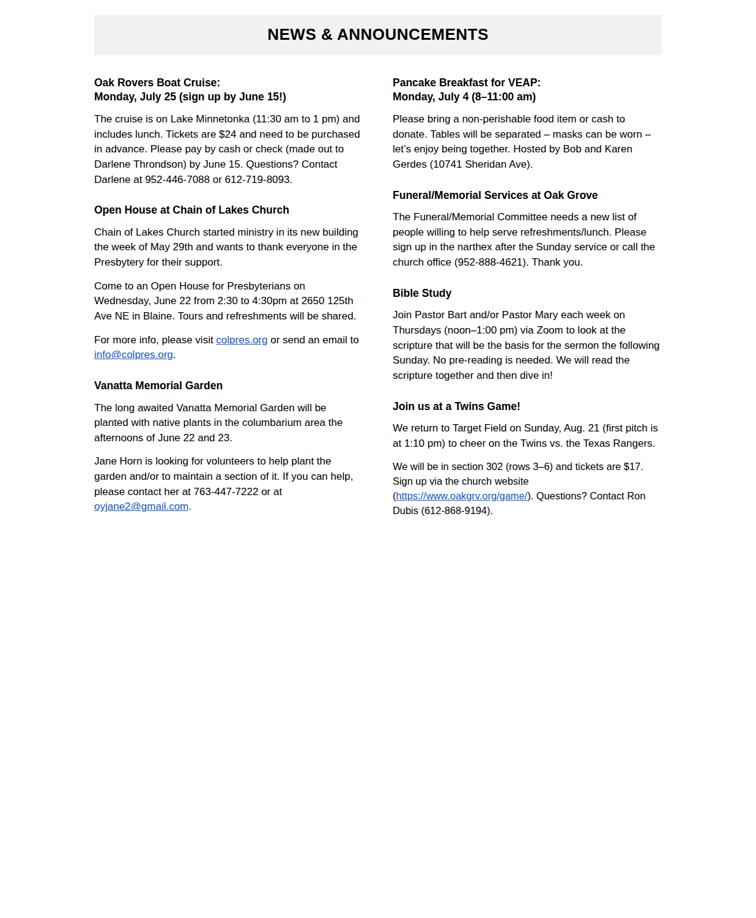NEWS & ANNOUNCEMENTS
Oak Rovers Boat Cruise:
Monday, July 25 (sign up by June 15!)
The cruise is on Lake Minnetonka (11:30 am to 1 pm) and includes lunch. Tickets are $24 and need to be purchased in advance. Please pay by cash or check (made out to Darlene Throndson) by June 15. Questions? Contact Darlene at 952-446-7088 or 612-719-8093.
Open House at Chain of Lakes Church
Chain of Lakes Church started ministry in its new building the week of May 29th and wants to thank everyone in the Presbytery for their support.
Come to an Open House for Presbyterians on Wednesday, June 22 from 2:30 to 4:30pm at 2650 125th Ave NE in Blaine. Tours and refreshments will be shared.
For more info, please visit colpres.org or send an email to info@colpres.org.
Vanatta Memorial Garden
The long awaited Vanatta Memorial Garden will be planted with native plants in the columbarium area the afternoons of June 22 and 23.
Jane Horn is looking for volunteers to help plant the garden and/or to maintain a section of it. If you can help, please contact her at 763-447-7222 or at oyjane2@gmail.com.
Pancake Breakfast for VEAP:
Monday, July 4 (8–11:00 am)
Please bring a non-perishable food item or cash to donate. Tables will be separated – masks can be worn – let’s enjoy being together. Hosted by Bob and Karen Gerdes (10741 Sheridan Ave).
Funeral/Memorial Services at Oak Grove
The Funeral/Memorial Committee needs a new list of people willing to help serve refreshments/lunch. Please sign up in the narthex after the Sunday service or call the church office (952-888-4621). Thank you.
Bible Study
Join Pastor Bart and/or Pastor Mary each week on Thursdays (noon–1:00 pm) via Zoom to look at the scripture that will be the basis for the sermon the following Sunday. No pre-reading is needed. We will read the scripture together and then dive in!
Join us at a Twins Game!
We return to Target Field on Sunday, Aug. 21 (first pitch is at 1:10 pm) to cheer on the Twins vs. the Texas Rangers.
We will be in section 302 (rows 3–6) and tickets are $17. Sign up via the church website (https://www.oakgrv.org/game/). Questions? Contact Ron Dubis (612-868-9194).